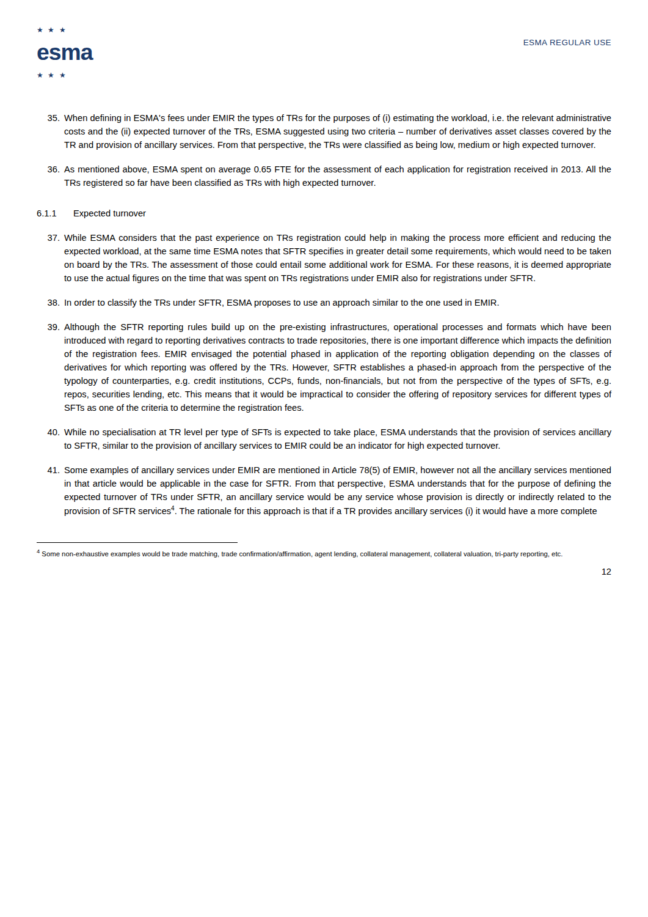★ ★ ★
esma
★ ★ ★
ESMA REGULAR USE
When defining in ESMA's fees under EMIR the types of TRs for the purposes of (i) estimating the workload, i.e. the relevant administrative costs and the (ii) expected turnover of the TRs, ESMA suggested using two criteria – number of derivatives asset classes covered by the TR and provision of ancillary services. From that perspective, the TRs were classified as being low, medium or high expected turnover.
As mentioned above, ESMA spent on average 0.65 FTE for the assessment of each application for registration received in 2013. All the TRs registered so far have been classified as TRs with high expected turnover.
6.1.1 Expected turnover
While ESMA considers that the past experience on TRs registration could help in making the process more efficient and reducing the expected workload, at the same time ESMA notes that SFTR specifies in greater detail some requirements, which would need to be taken on board by the TRs. The assessment of those could entail some additional work for ESMA. For these reasons, it is deemed appropriate to use the actual figures on the time that was spent on TRs registrations under EMIR also for registrations under SFTR.
In order to classify the TRs under SFTR, ESMA proposes to use an approach similar to the one used in EMIR.
Although the SFTR reporting rules build up on the pre-existing infrastructures, operational processes and formats which have been introduced with regard to reporting derivatives contracts to trade repositories, there is one important difference which impacts the definition of the registration fees. EMIR envisaged the potential phased in application of the reporting obligation depending on the classes of derivatives for which reporting was offered by the TRs. However, SFTR establishes a phased-in approach from the perspective of the typology of counterparties, e.g. credit institutions, CCPs, funds, non-financials, but not from the perspective of the types of SFTs, e.g. repos, securities lending, etc. This means that it would be impractical to consider the offering of repository services for different types of SFTs as one of the criteria to determine the registration fees.
While no specialisation at TR level per type of SFTs is expected to take place, ESMA understands that the provision of services ancillary to SFTR, similar to the provision of ancillary services to EMIR could be an indicator for high expected turnover.
Some examples of ancillary services under EMIR are mentioned in Article 78(5) of EMIR, however not all the ancillary services mentioned in that article would be applicable in the case for SFTR. From that perspective, ESMA understands that for the purpose of defining the expected turnover of TRs under SFTR, an ancillary service would be any service whose provision is directly or indirectly related to the provision of SFTR services4. The rationale for this approach is that if a TR provides ancillary services (i) it would have a more complete
4 Some non-exhaustive examples would be trade matching, trade confirmation/affirmation, agent lending, collateral management, collateral valuation, tri-party reporting, etc.
12